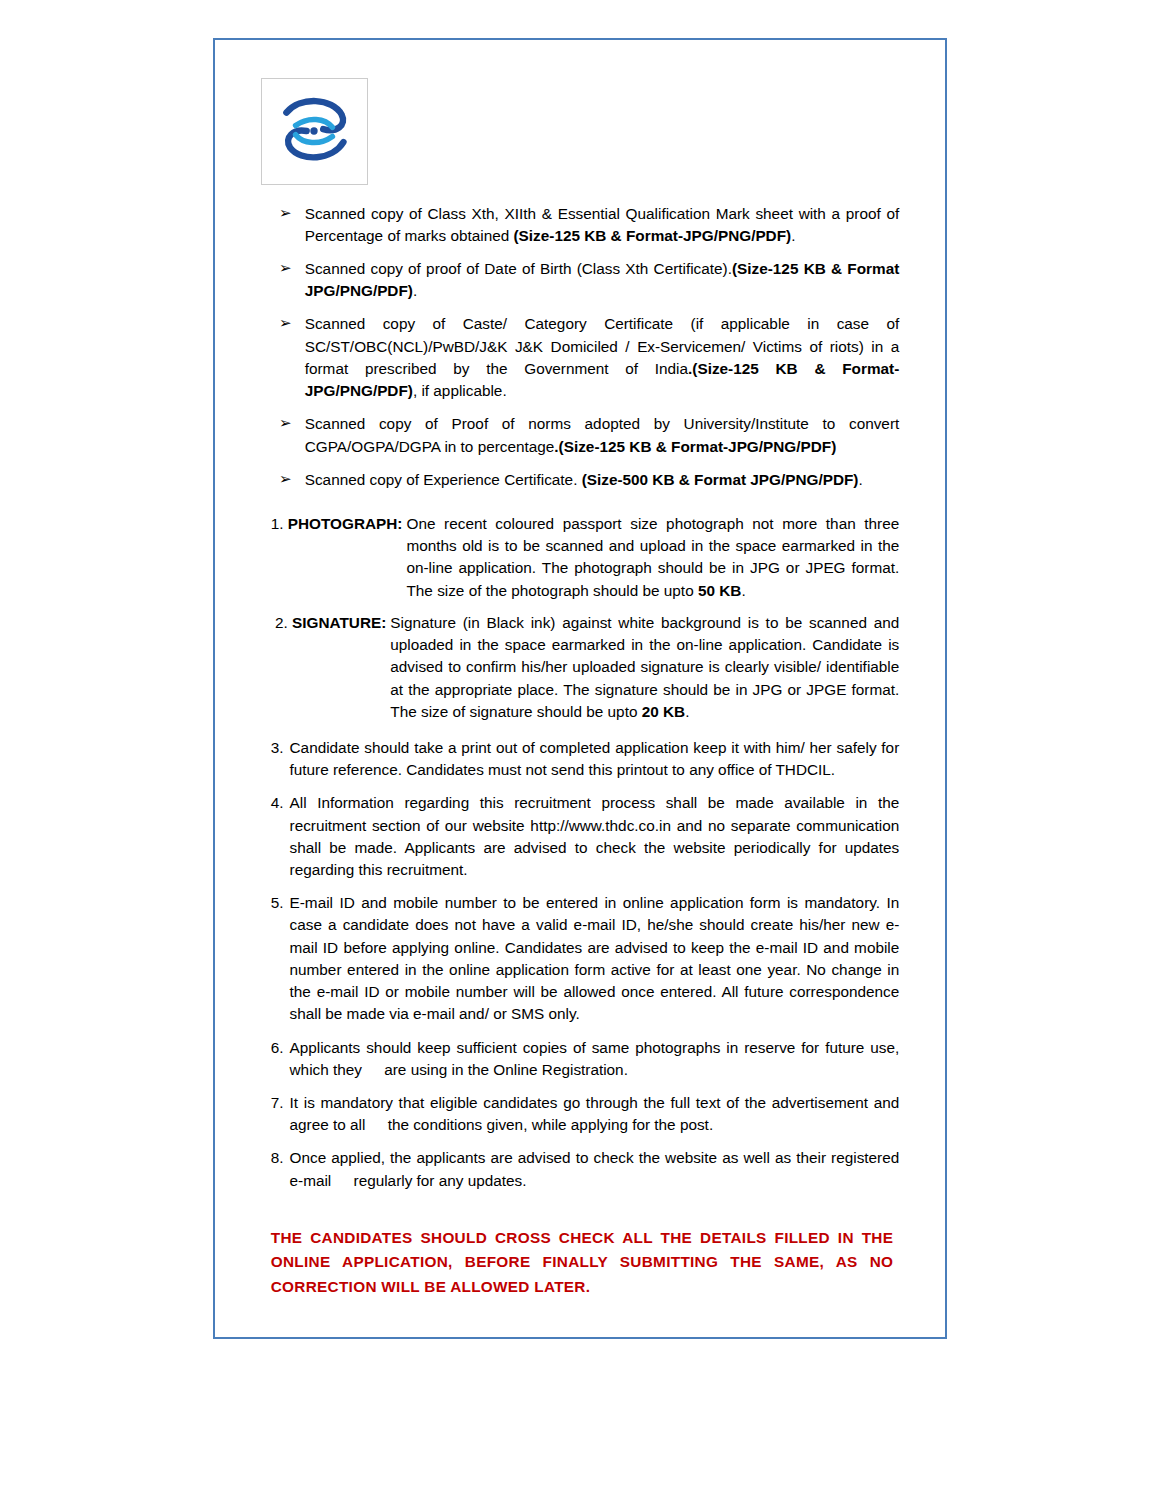Scanned copy of Class Xth, XIIth & Essential Qualification Mark sheet with a proof of Percentage of marks obtained (Size-125 KB & Format-JPG/PNG/PDF).
Scanned copy of proof of Date of Birth (Class Xth Certificate).(Size-125 KB & Format JPG/PNG/PDF).
Scanned copy of Caste/ Category Certificate (if applicable in case of SC/ST/OBC(NCL)/PwBD/J&K J&K Domiciled / Ex-Servicemen/ Victims of riots) in a format prescribed by the Government of India.(Size-125 KB & Format-JPG/PNG/PDF), if applicable.
Scanned copy of Proof of norms adopted by University/Institute to convert CGPA/OGPA/DGPA in to percentage.(Size-125 KB & Format-JPG/PNG/PDF)
Scanned copy of Experience Certificate. (Size-500 KB & Format JPG/PNG/PDF).
1. PHOTOGRAPH:
One recent coloured passport size photograph not more than three months old is to be scanned and upload in the space earmarked in the on-line application. The photograph should be in JPG or JPEG format. The size of the photograph should be upto 50 KB.
2. SIGNATURE:
Signature (in Black ink) against white background is to be scanned and uploaded in the space earmarked in the on-line application. Candidate is advised to confirm his/her uploaded signature is clearly visible/ identifiable at the appropriate place. The signature should be in JPG or JPGE format. The size of signature should be upto 20 KB.
3.
Candidate should take a print out of completed application keep it with him/ her safely for future reference. Candidates must not send this printout to any office of THDCIL.
4.
All Information regarding this recruitment process shall be made available in the recruitment section of our website http://www.thdc.co.in and no separate communication shall be made. Applicants are advised to check the website periodically for updates regarding this recruitment.
5.
E-mail ID and mobile number to be entered in online application form is mandatory. In case a candidate does not have a valid e-mail ID, he/she should create his/her new e-mail ID before applying online. Candidates are advised to keep the e-mail ID and mobile number entered in the online application form active for at least one year. No change in the e-mail ID or mobile number will be allowed once entered. All future correspondence shall be made via e-mail and/ or SMS only.
6.
Applicants should keep sufficient copies of same photographs in reserve for future use, which they are using in the Online Registration.
7.
It is mandatory that eligible candidates go through the full text of the advertisement and agree to all the conditions given, while applying for the post.
8.
Once applied, the applicants are advised to check the website as well as their registered e-mail regularly for any updates.
THE CANDIDATES SHOULD CROSS CHECK ALL THE DETAILS FILLED IN THE ONLINE APPLICATION, BEFORE FINALLY SUBMITTING THE SAME, AS NO CORRECTION WILL BE ALLOWED LATER.